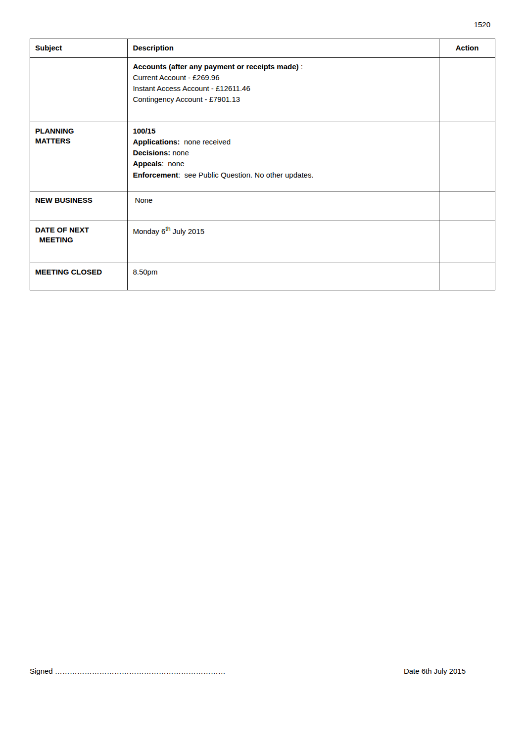1520
| Subject | Description | Action |
| --- | --- | --- |
| | Accounts (after any payment or receipts made) : Current Account - £269.96 Instant Access Account - £12611.46 Contingency Account - £7901.13 | |
| PLANNING MATTERS | 100/15 Applications: none received Decisions: none Appeals : none Enforcement : see Public Question. No other updates. | |
| NEW BUSINESS | None | |
| DATE OF NEXT MEETING | Monday 6 th July 2015 | |
| MEETING CLOSED | 8.50pm | |
Signed ……………………………………………………………
Date 6th July 2015